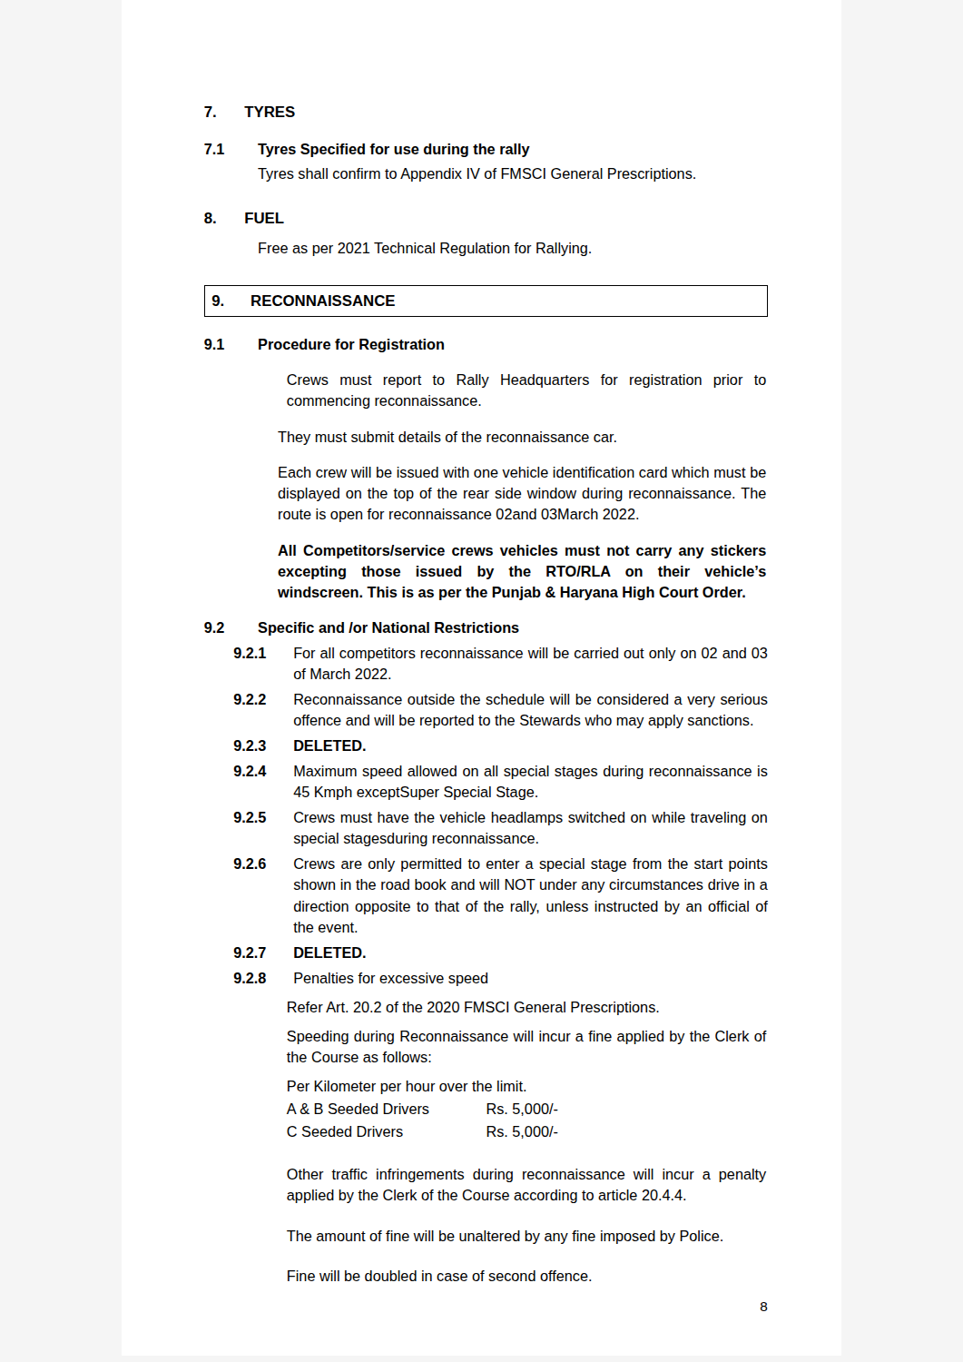7. TYRES
7.1 Tyres Specified for use during the rally
Tyres shall confirm to Appendix IV of FMSCI General Prescriptions.
8. FUEL
Free as per 2021 Technical Regulation for Rallying.
9. RECONNAISSANCE
9.1 Procedure for Registration
Crews must report to Rally Headquarters for registration prior to commencing reconnaissance.
They must submit details of the reconnaissance car.
Each crew will be issued with one vehicle identification card which must be displayed on the top of the rear side window during reconnaissance. The route is open for reconnaissance 02and 03March 2022.
All Competitors/service crews vehicles must not carry any stickers excepting those issued by the RTO/RLA on their vehicle’s windscreen. This is as per the Punjab & Haryana High Court Order.
9.2 Specific and /or National Restrictions
9.2.1 For all competitors reconnaissance will be carried out only on 02 and 03 of March 2022.
9.2.2 Reconnaissance outside the schedule will be considered a very serious offence and will be reported to the Stewards who may apply sanctions.
9.2.3 DELETED.
9.2.4 Maximum speed allowed on all special stages during reconnaissance is 45 Kmph exceptSuper Special Stage.
9.2.5 Crews must have the vehicle headlamps switched on while traveling on special stagesduring reconnaissance.
9.2.6 Crews are only permitted to enter a special stage from the start points shown in the road book and will NOT under any circumstances drive in a direction opposite to that of the rally, unless instructed by an official of the event.
9.2.7 DELETED.
9.2.8 Penalties for excessive speed
Refer Art. 20.2 of the 2020 FMSCI General Prescriptions.
Speeding during Reconnaissance will incur a fine applied by the Clerk of the Course as follows:
Per Kilometer per hour over the limit.
A & B Seeded Drivers Rs. 5,000/-
C Seeded Drivers Rs. 5,000/-
Other traffic infringements during reconnaissance will incur a penalty applied by the Clerk of the Course according to article 20.4.4.
The amount of fine will be unaltered by any fine imposed by Police.
Fine will be doubled in case of second offence.
8